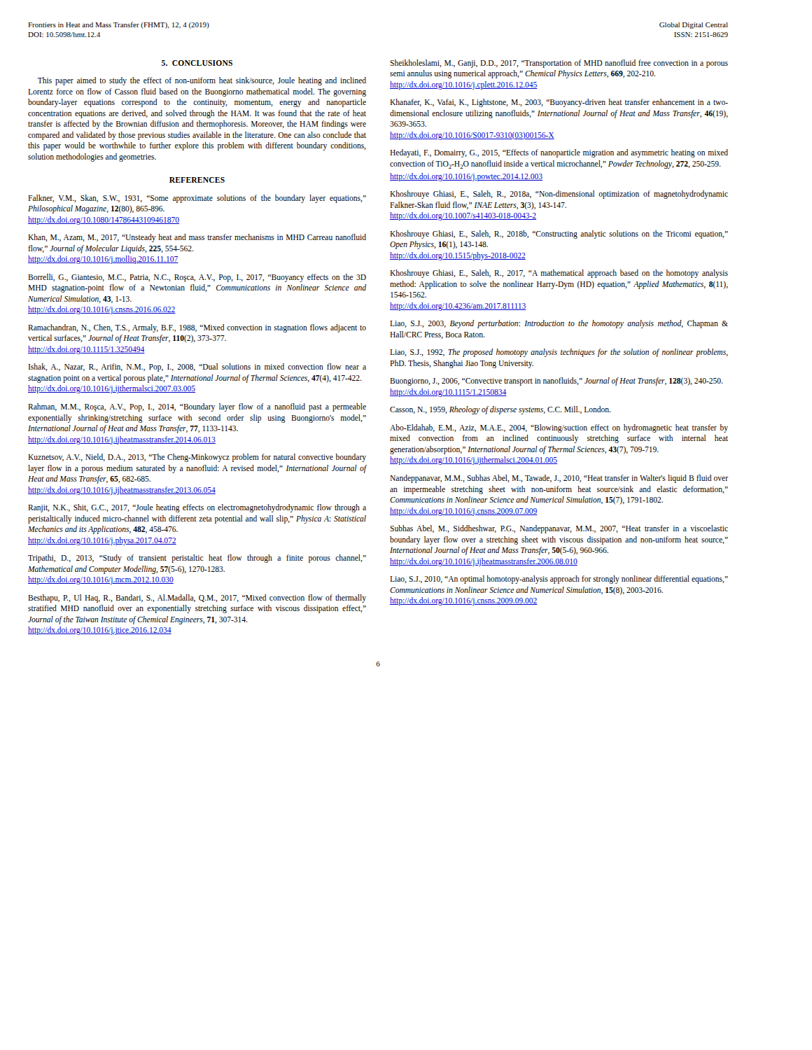Frontiers in Heat and Mass Transfer (FHMT), 12, 4 (2019)
DOI: 10.5098/hmt.12.4
Global Digital Central
ISSN: 2151-8629
5. CONCLUSIONS
This paper aimed to study the effect of non-uniform heat sink/source, Joule heating and inclined Lorentz force on flow of Casson fluid based on the Buongiorno mathematical model. The governing boundary-layer equations correspond to the continuity, momentum, energy and nanoparticle concentration equations are derived, and solved through the HAM. It was found that the rate of heat transfer is affected by the Brownian diffusion and thermophoresis. Moreover, the HAM findings were compared and validated by those previous studies available in the literature. One can also conclude that this paper would be worthwhile to further explore this problem with different boundary conditions, solution methodologies and geometries.
REFERENCES
Falkner, V.M., Skan, S.W., 1931, “Some approximate solutions of the boundary layer equations,” Philosophical Magazine, 12(80), 865-896. http://dx.doi.org/10.1080/14786443109461870
Khan, M., Azam, M., 2017, “Unsteady heat and mass transfer mechanisms in MHD Carreau nanofluid flow,” Journal of Molecular Liquids, 225, 554-562. http://dx.doi.org/10.1016/j.molliq.2016.11.107
Borrelli, G., Giantesio, M.C., Patria, N.C., Roşca, A.V., Pop, I., 2017, “Buoyancy effects on the 3D MHD stagnation-point flow of a Newtonian fluid,” Communications in Nonlinear Science and Numerical Simulation, 43, 1-13. http://dx.doi.org/10.1016/j.cnsns.2016.06.022
Ramachandran, N., Chen, T.S., Armaly, B.F., 1988, “Mixed convection in stagnation flows adjacent to vertical surfaces,” Journal of Heat Transfer, 110(2), 373-377. http://dx.doi.org/10.1115/1.3250494
Ishak, A., Nazar, R., Arifin, N.M., Pop, I., 2008, “Dual solutions in mixed convection flow near a stagnation point on a vertical porous plate,” International Journal of Thermal Sciences, 47(4), 417-422. http://dx.doi.org/10.1016/j.ijthermalsci.2007.03.005
Rahman, M.M., Roşca, A.V., Pop, I., 2014, “Boundary layer flow of a nanofluid past a permeable exponentially shrinking/stretching surface with second order slip using Buongiorno's model,” International Journal of Heat and Mass Transfer, 77, 1133-1143. http://dx.doi.org/10.1016/j.ijheatmasstransfer.2014.06.013
Kuznetsov, A.V., Nield, D.A., 2013, “The Cheng-Minkowycz problem for natural convective boundary layer flow in a porous medium saturated by a nanofluid: A revised model,” International Journal of Heat and Mass Transfer, 65, 682-685. http://dx.doi.org/10.1016/j.ijheatmasstransfer.2013.06.054
Ranjit, N.K., Shit, G.C., 2017, “Joule heating effects on electromagnetohydrodynamic flow through a peristaltically induced micro-channel with different zeta potential and wall slip,” Physica A: Statistical Mechanics and its Applications, 482, 458-476. http://dx.doi.org/10.1016/j.physa.2017.04.072
Tripathi, D., 2013, “Study of transient peristaltic heat flow through a finite porous channel,” Mathematical and Computer Modelling, 57(5-6), 1270-1283. http://dx.doi.org/10.1016/j.mcm.2012.10.030
Besthapu, P., Ul Haq, R., Bandari, S., Al.Madalla, Q.M., 2017, “Mixed convection flow of thermally stratified MHD nanofluid over an exponentially stretching surface with viscous dissipation effect,” Journal of the Taiwan Institute of Chemical Engineers, 71, 307-314. http://dx.doi.org/10.1016/j.jtice.2016.12.034
Sheikholeslami, M., Ganji, D.D., 2017, “Transportation of MHD nanofluid free convection in a porous semi annulus using numerical approach,” Chemical Physics Letters, 669, 202-210. http://dx.doi.org/10.1016/j.cplett.2016.12.045
Khanafer, K., Vafai, K., Lightstone, M., 2003, “Buoyancy-driven heat transfer enhancement in a two-dimensional enclosure utilizing nanofluids,” International Journal of Heat and Mass Transfer, 46(19), 3639-3653. http://dx.doi.org/10.1016/S0017-9310(03)00156-X
Hedayati, F., Domairry, G., 2015, “Effects of nanoparticle migration and asymmetric heating on mixed convection of TiO2-H2O nanofluid inside a vertical microchannel,” Powder Technology, 272, 250-259. http://dx.doi.org/10.1016/j.powtec.2014.12.003
Khoshrouye Ghiasi, E., Saleh, R., 2018a, “Non-dimensional optimization of magnetohydrodynamic Falkner-Skan fluid flow,” INAE Letters, 3(3), 143-147. http://dx.doi.org/10.1007/s41403-018-0043-2
Khoshrouye Ghiasi, E., Saleh, R., 2018b, “Constructing analytic solutions on the Tricomi equation,” Open Physics, 16(1), 143-148. http://dx.doi.org/10.1515/phys-2018-0022
Khoshrouye Ghiasi, E., Saleh, R., 2017, “A mathematical approach based on the homotopy analysis method: Application to solve the nonlinear Harry-Dym (HD) equation,” Applied Mathematics, 8(11), 1546-1562. http://dx.doi.org/10.4236/am.2017.811113
Liao, S.J., 2003, Beyond perturbation: Introduction to the homotopy analysis method, Chapman & Hall/CRC Press, Boca Raton.
Liao, S.J., 1992, The proposed homotopy analysis techniques for the solution of nonlinear problems, PhD. Thesis, Shanghai Jiao Tong University.
Buongiorno, J., 2006, “Convective transport in nanofluids,” Journal of Heat Transfer, 128(3), 240-250. http://dx.doi.org/10.1115/1.2150834
Casson, N., 1959, Rheology of disperse systems, C.C. Mill., London.
Abo-Eldahab, E.M., Aziz, M.A.E., 2004, “Blowing/suction effect on hydromagnetic heat transfer by mixed convection from an inclined continuously stretching surface with internal heat generation/absorption,” International Journal of Thermal Sciences, 43(7), 709-719. http://dx.doi.org/10.1016/j.ijthermalsci.2004.01.005
Nandeppanavar, M.M., Subhas Abel, M., Tawade, J., 2010, “Heat transfer in Walter's liquid B fluid over an impermeable stretching sheet with non-uniform heat source/sink and elastic deformation,” Communications in Nonlinear Science and Numerical Simulation, 15(7), 1791-1802. http://dx.doi.org/10.1016/j.cnsns.2009.07.009
Subhas Abel, M., Siddheshwar, P.G., Nandeppanavar, M.M., 2007, “Heat transfer in a viscoelastic boundary layer flow over a stretching sheet with viscous dissipation and non-uniform heat source,” International Journal of Heat and Mass Transfer, 50(5-6), 960-966. http://dx.doi.org/10.1016/j.ijheatmasstransfer.2006.08.010
Liao, S.J., 2010, “An optimal homotopy-analysis approach for strongly nonlinear differential equations,” Communications in Nonlinear Science and Numerical Simulation, 15(8), 2003-2016. http://dx.doi.org/10.1016/j.cnsns.2009.09.002
6